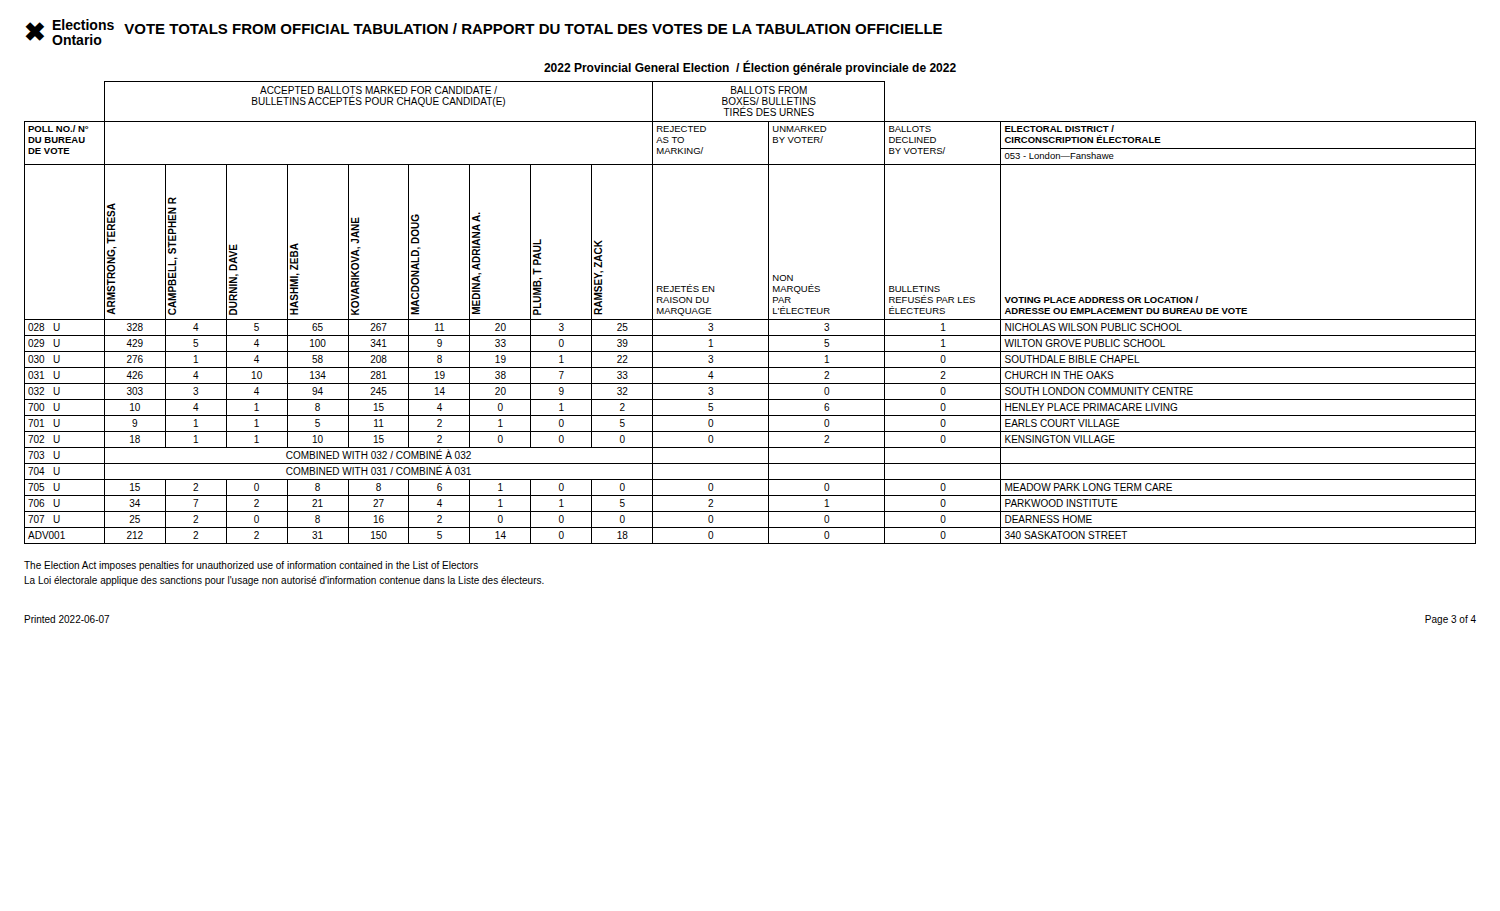✖ Elections Ontario
VOTE TOTALS FROM OFFICIAL TABULATION / RAPPORT DU TOTAL DES VOTES DE LA TABULATION OFFICIELLE
2022 Provincial General Election / Élection générale provinciale de 2022
| | ACCEPTED BALLOTS MARKED FOR CANDIDATE / BULLETINS ACCEPTÉS POUR CHAQUE CANDIDAT(E) | BALLOTS FROM BOXES/ BULLETINS TIRÉS DES URNES | |
| POLL NO./ N° DU BUREAU DE VOTE | | REJECTED AS TO MARKING/ | UNMARKED BY VOTER/ | BALLOTS DECLINED BY VOTERS/ | ELECTORAL DISTRICT / CIRCONSCRIPTION ÉLECTORALE |
| 053 - London—Fanshawe |
| | ARMSTRONG, TERESA | CAMPBELL, STEPHEN R | DURNIN, DAVE | HASHMI, ZEBA | KOVARIKOVA, JANE | MACDONALD, DOUG | MEDINA, ADRIANA A. | PLUMB, T PAUL | RAMSEY, ZACK | REJETÉS EN RAISON DU MARQUAGE | NON MARQUÉS PAR L'ÉLECTEUR | BULLETINS REFUSÉS PAR LES ÉLECTEURS | VOTING PLACE ADDRESS OR LOCATION / ADRESSE OU EMPLACEMENT DU BUREAU DE VOTE |
| 028 U | 328 | 4 | 5 | 65 | 267 | 11 | 20 | 3 | 25 | 3 | 3 | 1 | NICHOLAS WILSON PUBLIC SCHOOL |
| 029 U | 429 | 5 | 4 | 100 | 341 | 9 | 33 | 0 | 39 | 1 | 5 | 1 | WILTON GROVE PUBLIC SCHOOL |
| 030 U | 276 | 1 | 4 | 58 | 208 | 8 | 19 | 1 | 22 | 3 | 1 | 0 | SOUTHDALE BIBLE CHAPEL |
| 031 U | 426 | 4 | 10 | 134 | 281 | 19 | 38 | 7 | 33 | 4 | 2 | 2 | CHURCH IN THE OAKS |
| 032 U | 303 | 3 | 4 | 94 | 245 | 14 | 20 | 9 | 32 | 3 | 0 | 0 | SOUTH LONDON COMMUNITY CENTRE |
| 700 U | 10 | 4 | 1 | 8 | 15 | 4 | 0 | 1 | 2 | 5 | 6 | 0 | HENLEY PLACE PRIMACARE LIVING |
| 701 U | 9 | 1 | 1 | 5 | 11 | 2 | 1 | 0 | 5 | 0 | 0 | 0 | EARLS COURT VILLAGE |
| 702 U | 18 | 1 | 1 | 10 | 15 | 2 | 0 | 0 | 0 | 0 | 2 | 0 | KENSINGTON VILLAGE |
| 703 U | COMBINED WITH 032 / COMBINÉ À 032 | | | | |
| 704 U | COMBINED WITH 031 / COMBINÉ À 031 | | | | |
| 705 U | 15 | 2 | 0 | 8 | 8 | 6 | 1 | 0 | 0 | 0 | 0 | 0 | MEADOW PARK LONG TERM CARE |
| 706 U | 34 | 7 | 2 | 21 | 27 | 4 | 1 | 1 | 5 | 2 | 1 | 0 | PARKWOOD INSTITUTE |
| 707 U | 25 | 2 | 0 | 8 | 16 | 2 | 0 | 0 | 0 | 0 | 0 | 0 | DEARNESS HOME |
| ADV001 | 212 | 2 | 2 | 31 | 150 | 5 | 14 | 0 | 18 | 0 | 0 | 0 | 340 SASKATOON STREET |
The Election Act imposes penalties for unauthorized use of information contained in the List of Electors
La Loi électorale applique des sanctions pour l'usage non autorisé d'information contenue dans la Liste des électeurs.
Printed 2022-06-07 Page 3 of 4